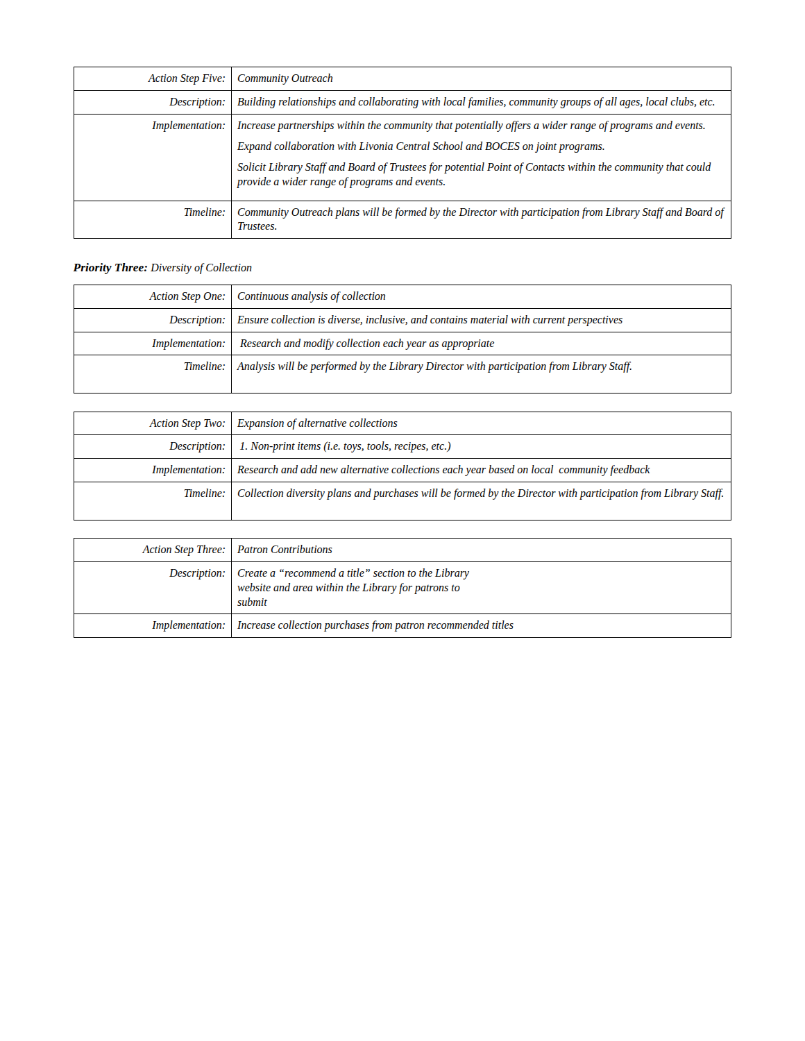| Action Step Five: | Community Outreach |
| Description: | Building relationships and collaborating with local families, community groups of all ages, local clubs, etc. |
| Implementation: | Increase partnerships within the community that potentially offers a wider range of programs and events. Expand collaboration with Livonia Central School and BOCES on joint programs. Solicit Library Staff and Board of Trustees for potential Point of Contacts within the community that could provide a wider range of programs and events. |
| Timeline: | Community Outreach plans will be formed by the Director with participation from Library Staff and Board of Trustees. |
Priority Three: Diversity of Collection
| Action Step One: | Continuous analysis of collection |
| Description: | Ensure collection is diverse, inclusive, and contains material with current perspectives |
| Implementation: | Research and modify collection each year as appropriate |
| Timeline: | Analysis will be performed by the Library Director with participation from Library Staff. |
| Action Step Two: | Expansion of alternative collections |
| Description: | Non-print items (i.e. toys, tools, recipes, etc.) |
| Implementation: | Research and add new alternative collections each year based on local community feedback |
| Timeline: | Collection diversity plans and purchases will be formed by the Director with participation from Library Staff. |
| Action Step Three: | Patron Contributions |
| Description: | Create a “recommend a title” section to the Library website and area within the Library for patrons to submit |
| Implementation: | Increase collection purchases from patron recommended titles |